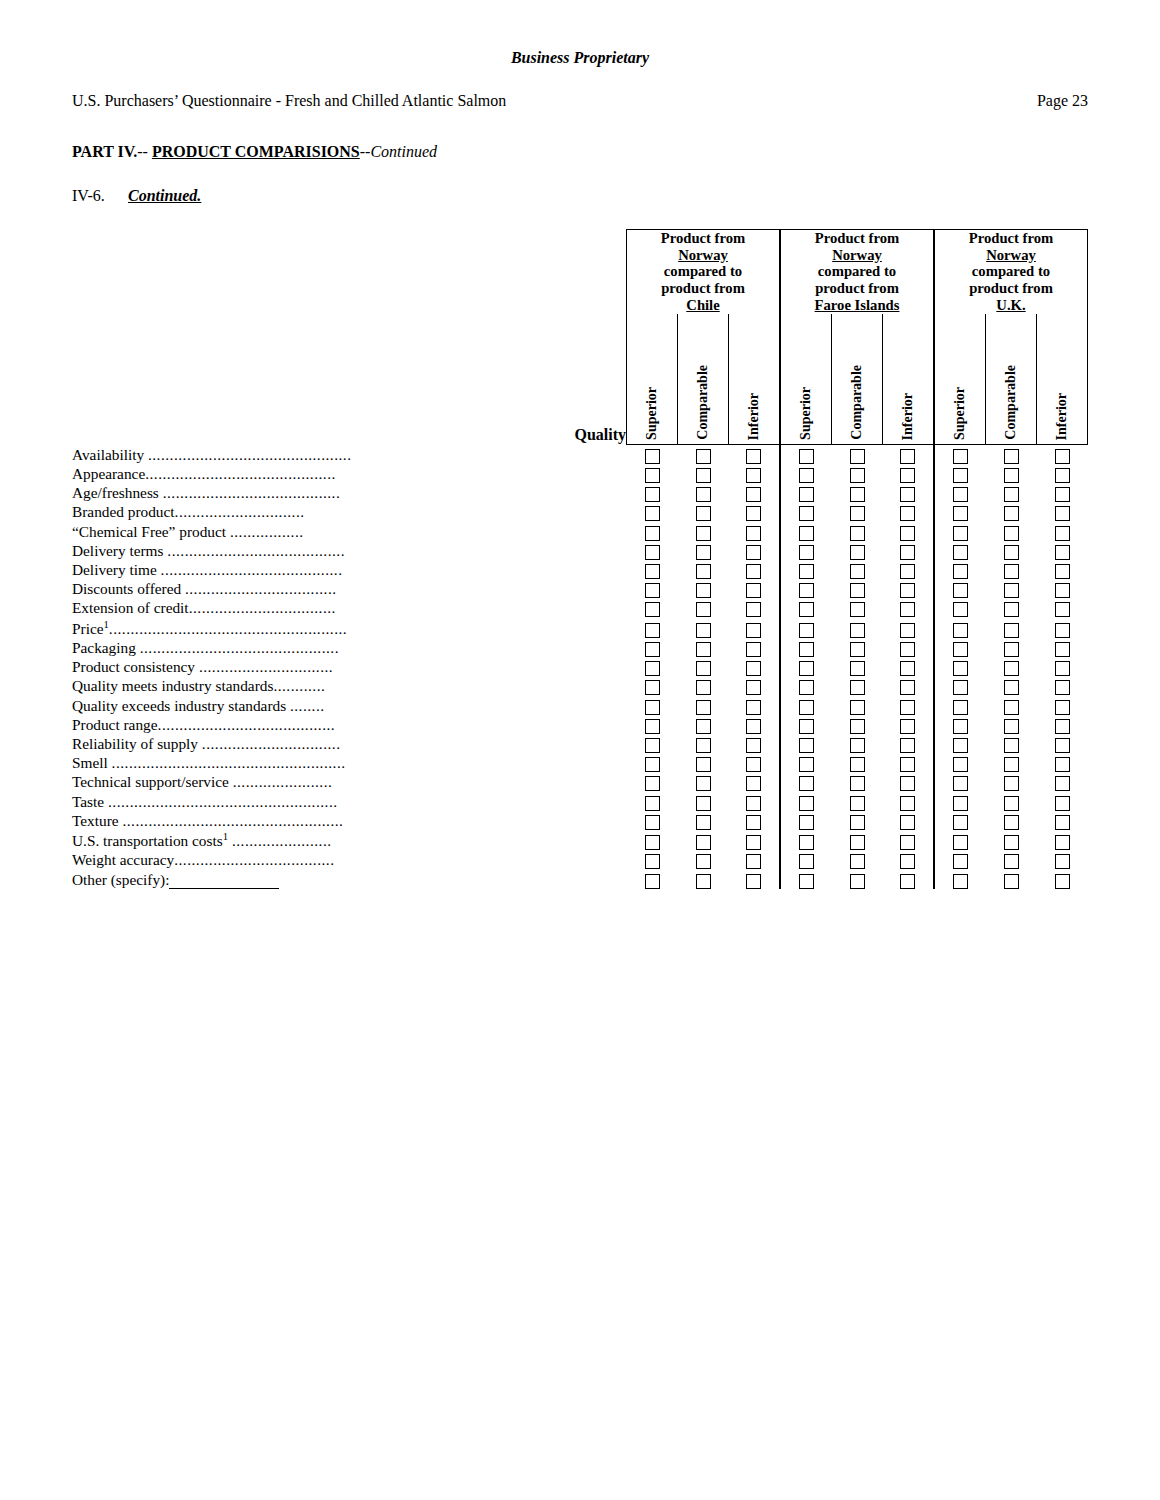Business Proprietary
U.S. Purchasers’ Questionnaire - Fresh and Chilled Atlantic Salmon
Page 23
PART IV.-- PRODUCT COMPARISIONS--Continued
IV-6. Continued.
| | Product from Norway compared to product from Chile | Product from Norway compared to product from Faroe Islands | Product from Norway compared to product from U.K. |
| Quality | Superior | Comparable | Inferior | Superior | Comparable | Inferior | Superior | Comparable | Inferior |
| Availability ............................................... | | | | | | | | | |
| Appearance ............................................ | | | | | | | | | |
| Age/freshness ......................................... | | | | | | | | | |
| Branded product .............................. | | | | | | | | | |
| “Chemical Free” product ................. | | | | | | | | | |
| Delivery terms ......................................... | | | | | | | | | |
| Delivery time .......................................... | | | | | | | | | |
| Discounts offered ................................... | | | | | | | | | |
| Extension of credit .................................. | | | | | | | | | |
| Price 1 ....................................................... | | | | | | | | | |
| Packaging .............................................. | | | | | | | | | |
| Product consistency ............................... | | | | | | | | | |
| Quality meets industry standards ............ | | | | | | | | | |
| Quality exceeds industry standards ........ | | | | | | | | | |
| Product range ......................................... | | | | | | | | | |
| Reliability of supply ................................ | | | | | | | | | |
| Smell ...................................................... | | | | | | | | | |
| Technical support/service ....................... | | | | | | | | | |
| Taste ..................................................... | | | | | | | | | |
| Texture ................................................... | | | | | | | | | |
| U.S. transportation costs 1 ....................... | | | | | | | | | |
| Weight accuracy ..................................... | | | | | | | | | |
| Other (specify): | | | | | | | | | |